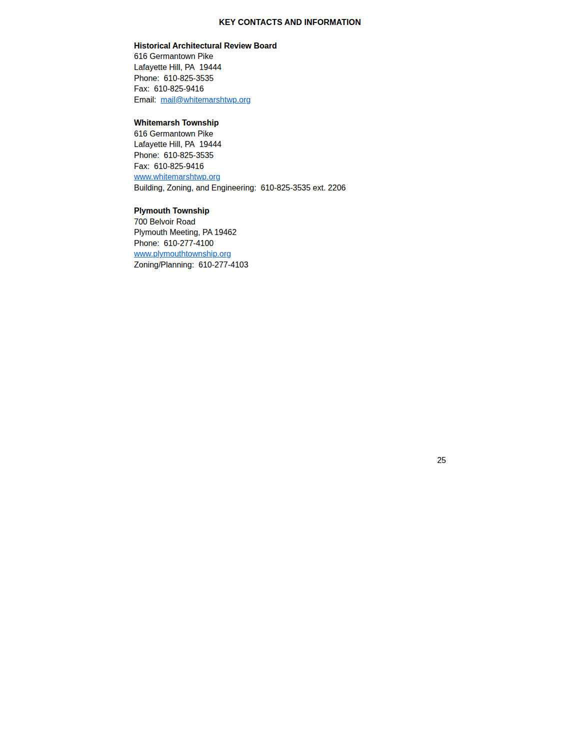KEY CONTACTS AND INFORMATION
Historical Architectural Review Board
616 Germantown Pike
Lafayette Hill, PA 19444
Phone: 610-825-3535
Fax: 610-825-9416
Email: mail@whitemarshtwp.org
Whitemarsh Township
616 Germantown Pike
Lafayette Hill, PA 19444
Phone: 610-825-3535
Fax: 610-825-9416
www.whitemarshtwp.org
Building, Zoning, and Engineering: 610-825-3535 ext. 2206
Plymouth Township
700 Belvoir Road
Plymouth Meeting, PA 19462
Phone: 610-277-4100
www.plymouthtownship.org
Zoning/Planning: 610-277-4103
25